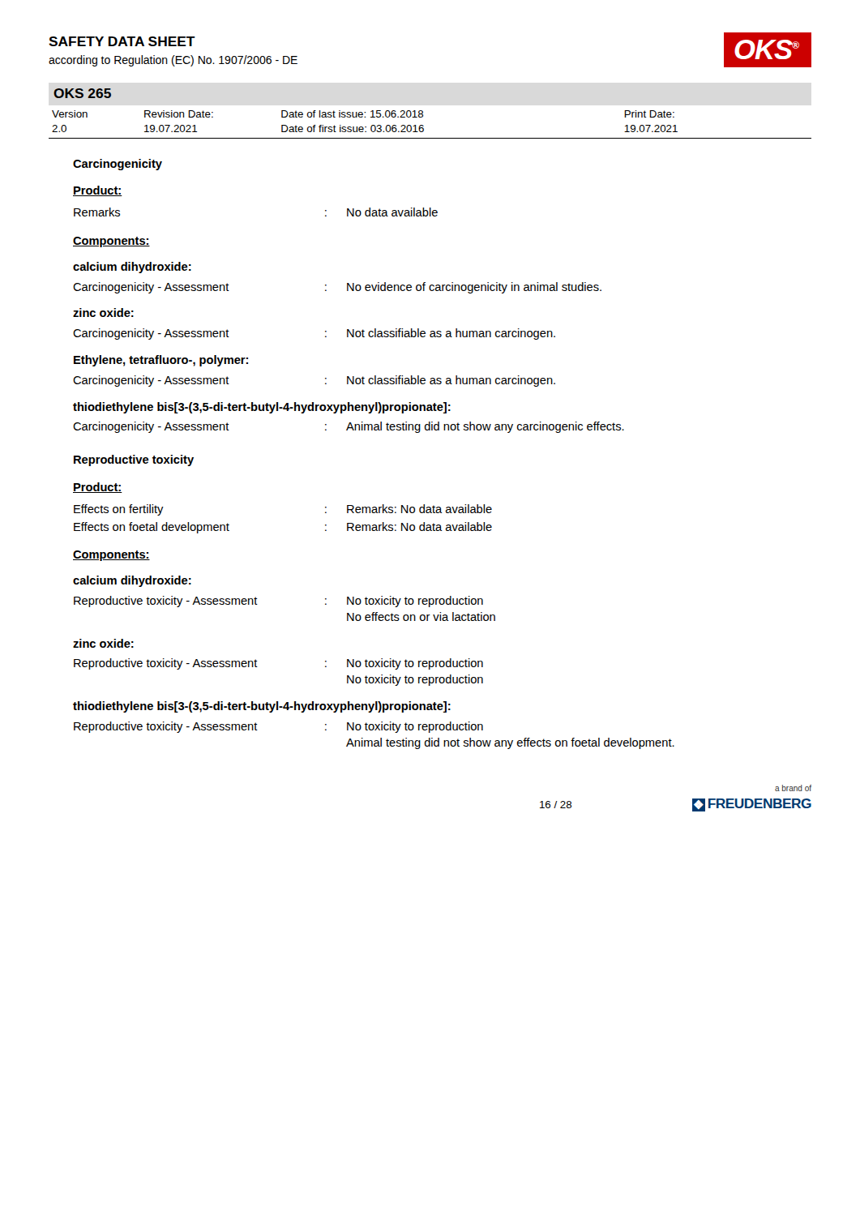SAFETY DATA SHEET
according to Regulation (EC) No. 1907/2006 - DE
OKS®
OKS 265
| Version 2.0 | Revision Date: 19.07.2021 | Date of last issue: 15.06.2018 Date of first issue: 03.06.2016 | Print Date: 19.07.2021 |
Carcinogenicity
Product:
| Remarks | : | No data available |
Components:
calcium dihydroxide:
| Carcinogenicity - Assessment | : | No evidence of carcinogenicity in animal studies. |
zinc oxide:
| Carcinogenicity - Assessment | : | Not classifiable as a human carcinogen. |
Ethylene, tetrafluoro-, polymer:
| Carcinogenicity - Assessment | : | Not classifiable as a human carcinogen. |
thiodiethylene bis[3-(3,5-di-tert-butyl-4-hydroxyphenyl)propionate]:
| Carcinogenicity - Assessment | : | Animal testing did not show any carcinogenic effects. |
Reproductive toxicity
Product:
| Effects on fertility | : | Remarks: No data available |
| Effects on foetal development | : | Remarks: No data available |
Components:
calcium dihydroxide:
| Reproductive toxicity - Assessment | : | No toxicity to reproduction No effects on or via lactation |
zinc oxide:
| Reproductive toxicity - Assessment | : | No toxicity to reproduction No toxicity to reproduction |
thiodiethylene bis[3-(3,5-di-tert-butyl-4-hydroxyphenyl)propionate]:
| Reproductive toxicity - Assessment | : | No toxicity to reproduction Animal testing did not show any effects on foetal development. |
16 / 28
a brand of
❖FREUDENBERG